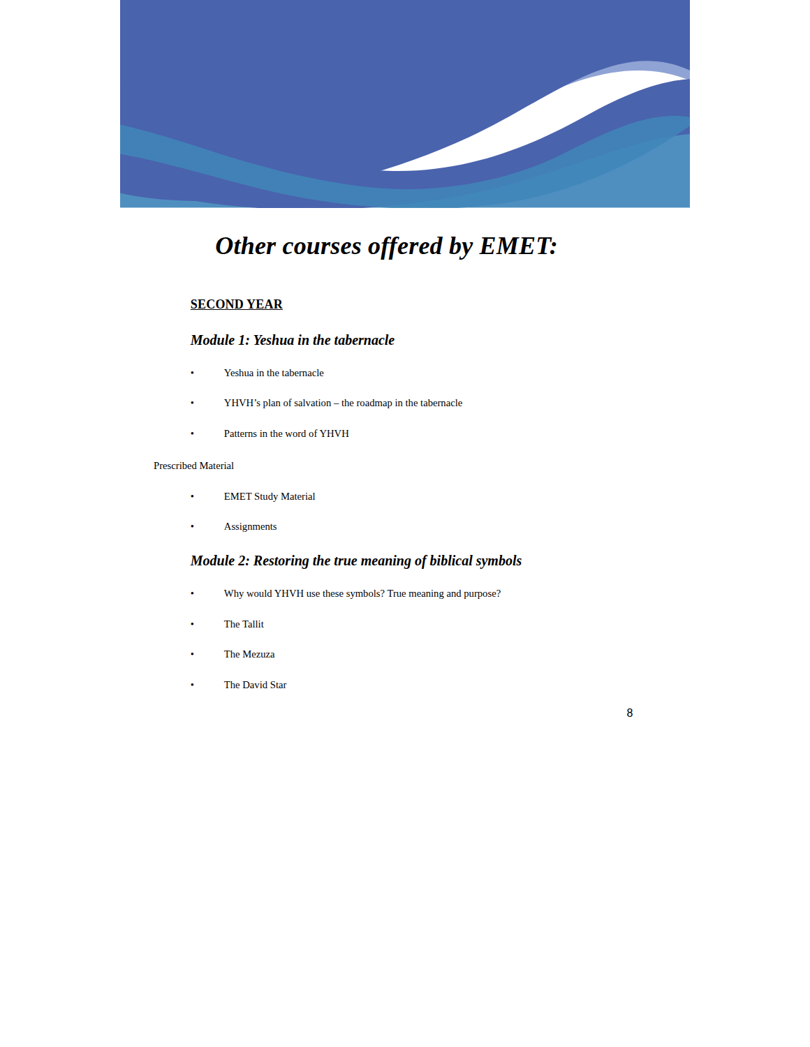Other courses offered by EMET:
SECOND YEAR
Module 1: Yeshua in the tabernacle
Yeshua in the tabernacle
YHVH’s plan of salvation – the roadmap in the tabernacle
Patterns in the word of YHVH
Prescribed Material
EMET Study Material
Assignments
Module 2: Restoring the true meaning of biblical symbols
Why would YHVH use these symbols? True meaning and purpose?
The Tallit
The Mezuza
The David Star
8